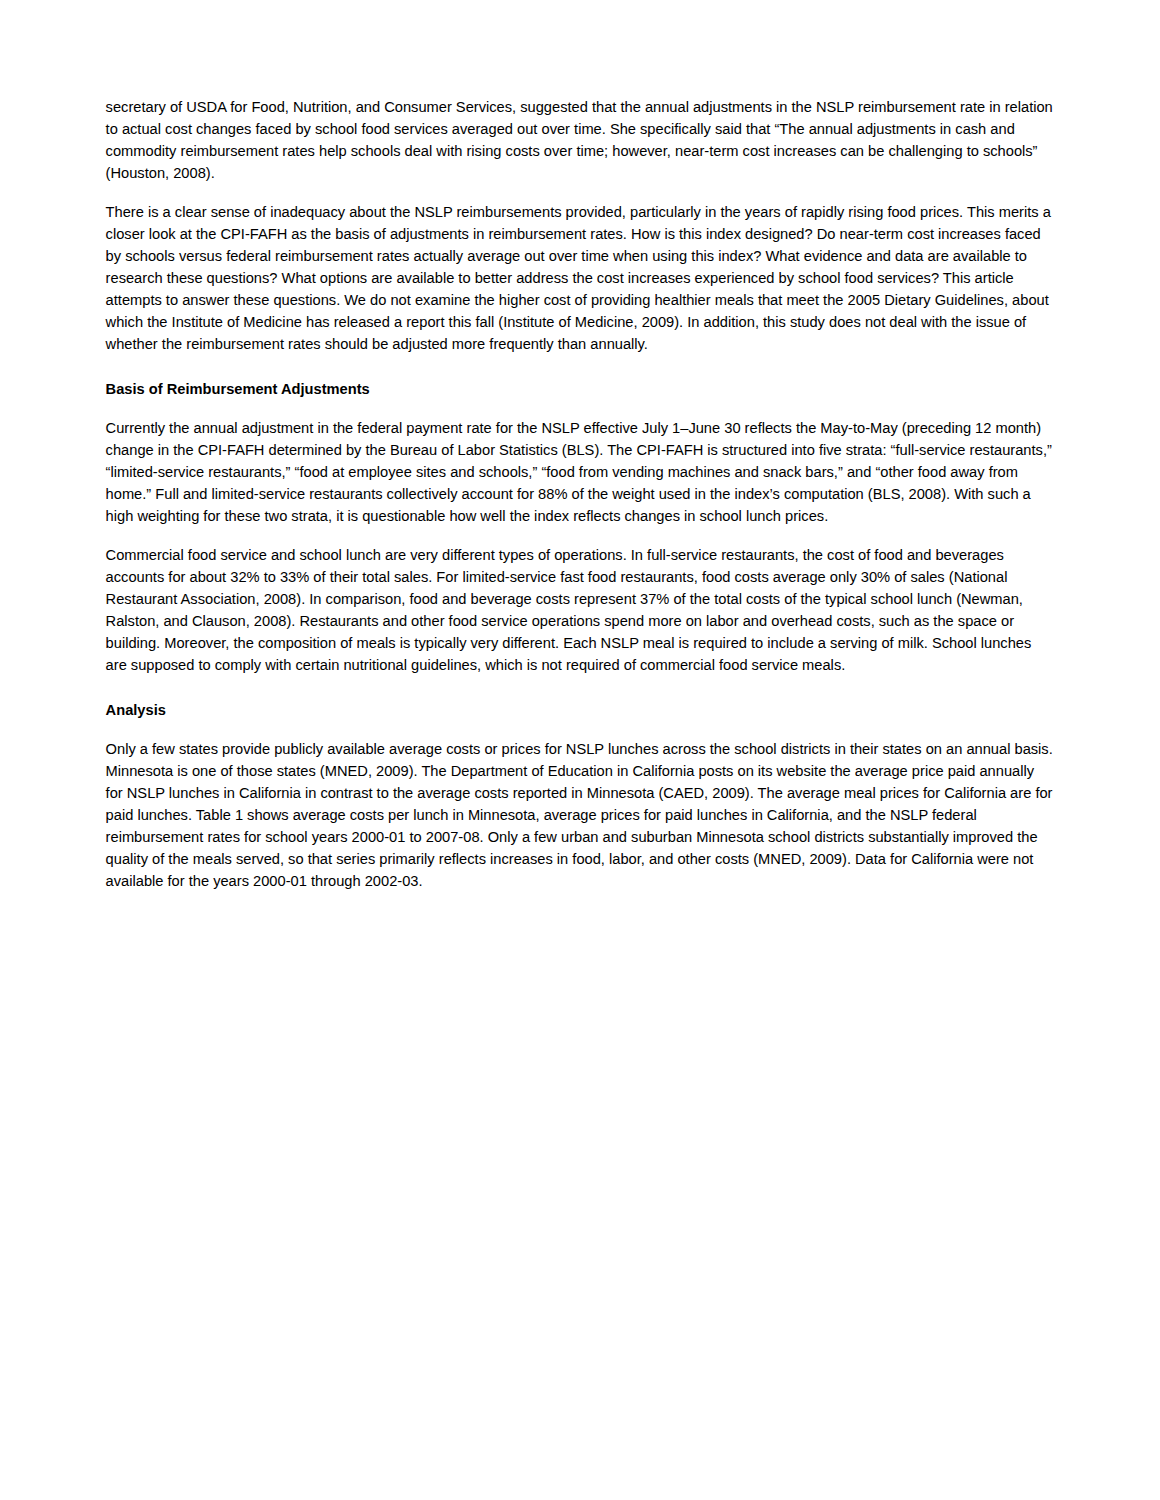secretary of USDA for Food, Nutrition, and Consumer Services, suggested that the annual adjustments in the NSLP reimbursement rate in relation to actual cost changes faced by school food services averaged out over time. She specifically said that “The annual adjustments in cash and commodity reimbursement rates help schools deal with rising costs over time; however, near-term cost increases can be challenging to schools” (Houston, 2008).
There is a clear sense of inadequacy about the NSLP reimbursements provided, particularly in the years of rapidly rising food prices. This merits a closer look at the CPI-FAFH as the basis of adjustments in reimbursement rates. How is this index designed? Do near-term cost increases faced by schools versus federal reimbursement rates actually average out over time when using this index? What evidence and data are available to research these questions? What options are available to better address the cost increases experienced by school food services? This article attempts to answer these questions. We do not examine the higher cost of providing healthier meals that meet the 2005 Dietary Guidelines, about which the Institute of Medicine has released a report this fall (Institute of Medicine, 2009). In addition, this study does not deal with the issue of whether the reimbursement rates should be adjusted more frequently than annually.
Basis of Reimbursement Adjustments
Currently the annual adjustment in the federal payment rate for the NSLP effective July 1–June 30 reflects the May-to-May (preceding 12 month) change in the CPI-FAFH determined by the Bureau of Labor Statistics (BLS). The CPI-FAFH is structured into five strata: “full-service restaurants,” “limited-service restaurants,” “food at employee sites and schools,” “food from vending machines and snack bars,” and “other food away from home.” Full and limited-service restaurants collectively account for 88% of the weight used in the index’s computation (BLS, 2008). With such a high weighting for these two strata, it is questionable how well the index reflects changes in school lunch prices.
Commercial food service and school lunch are very different types of operations. In full-service restaurants, the cost of food and beverages accounts for about 32% to 33% of their total sales. For limited-service fast food restaurants, food costs average only 30% of sales (National Restaurant Association, 2008). In comparison, food and beverage costs represent 37% of the total costs of the typical school lunch (Newman, Ralston, and Clauson, 2008). Restaurants and other food service operations spend more on labor and overhead costs, such as the space or building. Moreover, the composition of meals is typically very different. Each NSLP meal is required to include a serving of milk. School lunches are supposed to comply with certain nutritional guidelines, which is not required of commercial food service meals.
Analysis
Only a few states provide publicly available average costs or prices for NSLP lunches across the school districts in their states on an annual basis. Minnesota is one of those states (MNED, 2009). The Department of Education in California posts on its website the average price paid annually for NSLP lunches in California in contrast to the average costs reported in Minnesota (CAED, 2009). The average meal prices for California are for paid lunches. Table 1 shows average costs per lunch in Minnesota, average prices for paid lunches in California, and the NSLP federal reimbursement rates for school years 2000-01 to 2007-08. Only a few urban and suburban Minnesota school districts substantially improved the quality of the meals served, so that series primarily reflects increases in food, labor, and other costs (MNED, 2009). Data for California were not available for the years 2000-01 through 2002-03.